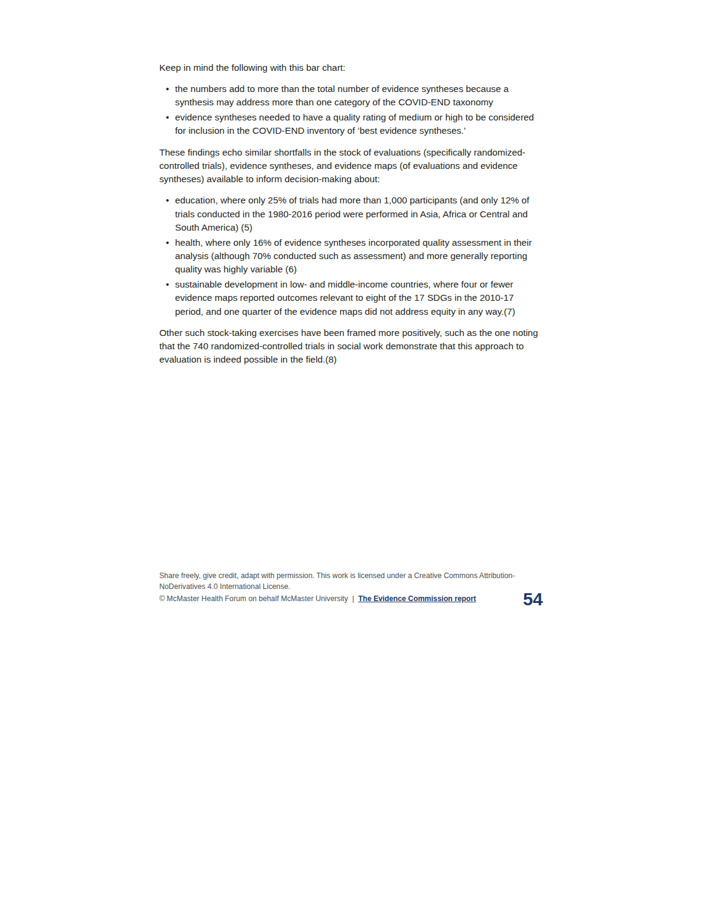Keep in mind the following with this bar chart:
the numbers add to more than the total number of evidence syntheses because a synthesis may address more than one category of the COVID-END taxonomy
evidence syntheses needed to have a quality rating of medium or high to be considered for inclusion in the COVID-END inventory of ‘best evidence syntheses.’
These findings echo similar shortfalls in the stock of evaluations (specifically randomized-controlled trials), evidence syntheses, and evidence maps (of evaluations and evidence syntheses) available to inform decision-making about:
education, where only 25% of trials had more than 1,000 participants (and only 12% of trials conducted in the 1980-2016 period were performed in Asia, Africa or Central and South America) (5)
health, where only 16% of evidence syntheses incorporated quality assessment in their analysis (although 70% conducted such as assessment) and more generally reporting quality was highly variable (6)
sustainable development in low- and middle-income countries, where four or fewer evidence maps reported outcomes relevant to eight of the 17 SDGs in the 2010-17 period, and one quarter of the evidence maps did not address equity in any way.(7)
Other such stock-taking exercises have been framed more positively, such as the one noting that the 740 randomized-controlled trials in social work demonstrate that this approach to evaluation is indeed possible in the field.(8)
Share freely, give credit, adapt with permission. This work is licensed under a Creative Commons Attribution-NoDerivatives 4.0 International License.
© McMaster Health Forum on behalf McMaster University | The Evidence Commission report
54